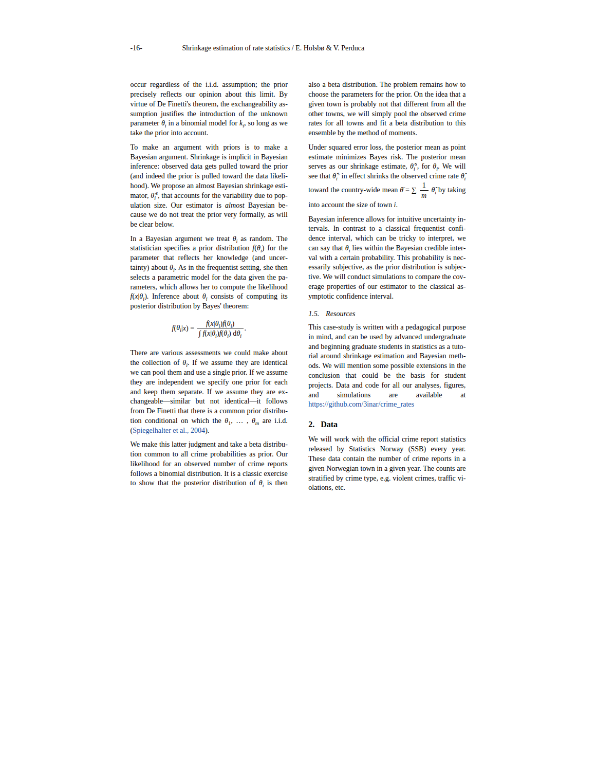-16-Shrinkage estimation of rate statistics / E. Holsbø & V. Perduca
occur regardless of the i.i.d. assumption; the prior precisely reflects our opinion about this limit. By virtue of De Finetti's theorem, the exchangeability assumption justifies the introduction of the unknown parameter θi in a binomial model for ki, so long as we take the prior into account.
To make an argument with priors is to make a Bayesian argument. Shrinkage is implicit in Bayesian inference: observed data gets pulled toward the prior (and indeed the prior is pulled toward the data likelihood). We propose an almost Bayesian shrinkage estimator, θ̂is, that accounts for the variability due to population size. Our estimator is almost Bayesian because we do not treat the prior very formally, as will be clear below.
In a Bayesian argument we treat θi as random. The statistician specifies a prior distribution f(θi) for the parameter that reflects her knowledge (and uncertainty) about θi. As in the frequentist setting, she then selects a parametric model for the data given the parameters, which allows her to compute the likelihood f(x|θi). Inference about θi consists of computing its posterior distribution by Bayes' theorem:
f(θi|x) = f(x|θi)f(θi) ∫ f(x|θi)f(θi) dθi .
There are various assessments we could make about the collection of θi. If we assume they are identical we can pool them and use a single prior. If we assume they are independent we specify one prior for each and keep them separate. If we assume they are exchangeable—similar but not identical—it follows from De Finetti that there is a common prior distribution conditional on which the θ1, … , θm are i.i.d. (Spiegelhalter et al., 2004).
We make this latter judgment and take a beta distribution common to all crime probabilities as prior. Our likelihood for an observed number of crime reports follows a binomial distribution. It is a classic exercise to show that the posterior distribution of θi is then also a beta distribution. The problem remains how to choose the parameters for the prior. On the idea that a given town is probably not that different from all the other towns, we will simply pool the observed crime rates for all towns and fit a beta distribution to this ensemble by the method of moments.
Under squared error loss, the posterior mean as point estimate minimizes Bayes risk. The posterior mean serves as our shrinkage estimate, θ̂is, for θi. We will see that θ̂is in effect shrinks the observed crime rate θ̂i toward the country-wide mean θ̄ = ∑ 1 m θ̂i by taking into account the size of town i.
Bayesian inference allows for intuitive uncertainty intervals. In contrast to a classical frequentist confidence interval, which can be tricky to interpret, we can say that θi lies within the Bayesian credible interval with a certain probability. This probability is necessarily subjective, as the prior distribution is subjective. We will conduct simulations to compare the coverage properties of our estimator to the classical asymptotic confidence interval.
1.5. Resources
This case-study is written with a pedagogical purpose in mind, and can be used by advanced undergraduate and beginning graduate students in statistics as a tutorial around shrinkage estimation and Bayesian methods. We will mention some possible extensions in the conclusion that could be the basis for student projects. Data and code for all our analyses, figures, and simulations are available at https://github.com/3inar/crime_rates
2. Data
We will work with the official crime report statistics released by Statistics Norway (SSB) every year. These data contain the number of crime reports in a given Norwegian town in a given year. The counts are stratified by crime type, e.g. violent crimes, traffic violations, etc.